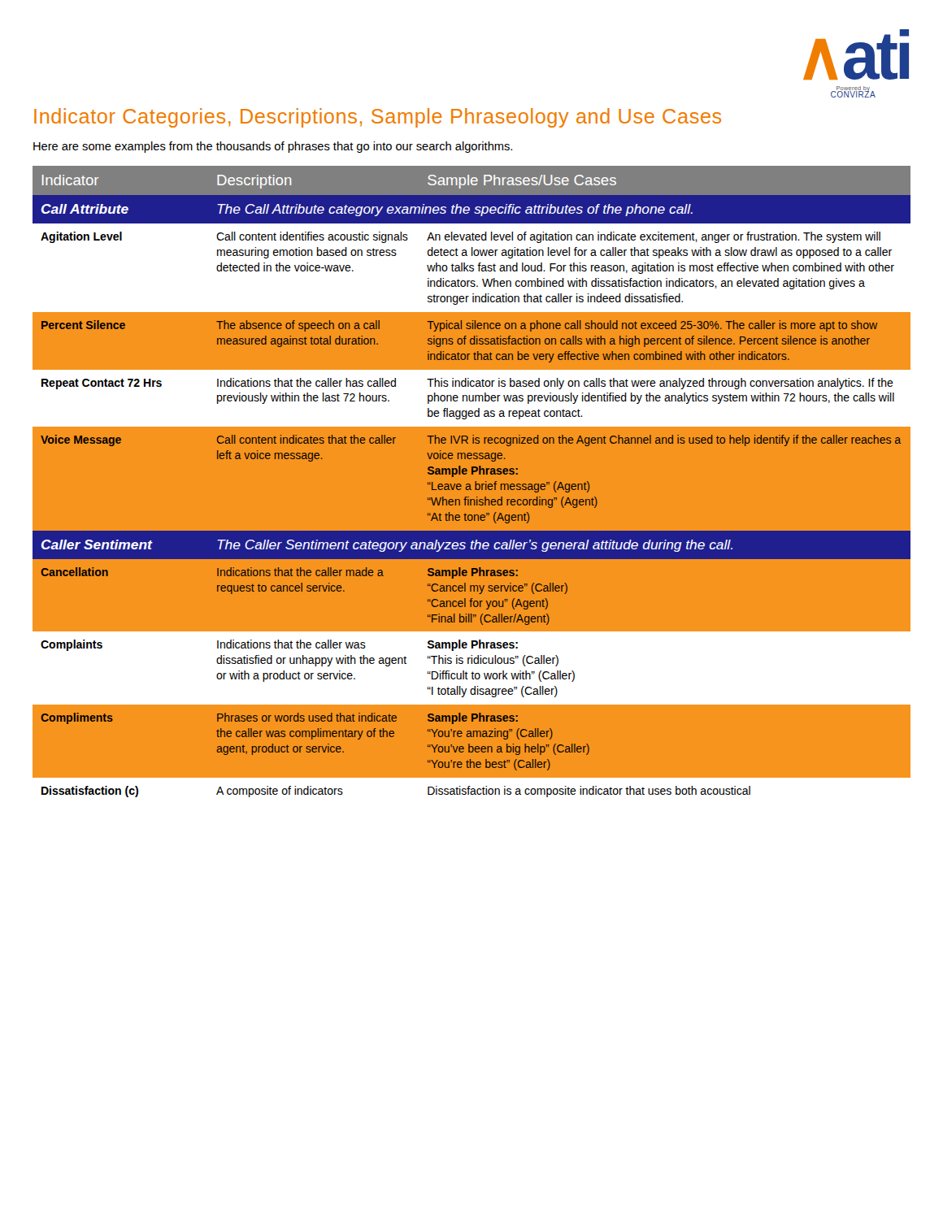∧ati
Powered by CONVIRZA
Indicator Categories, Descriptions, Sample Phraseology and Use Cases
Here are some examples from the thousands of phrases that go into our search algorithms.
| Indicator | Description | Sample Phrases/Use Cases |
| --- | --- | --- |
| Call Attribute | The Call Attribute category examines the specific attributes of the phone call. |
| Agitation Level | Call content identifies acoustic signals measuring emotion based on stress detected in the voice-wave. | An elevated level of agitation can indicate excitement, anger or frustration. The system will detect a lower agitation level for a caller that speaks with a slow drawl as opposed to a caller who talks fast and loud. For this reason, agitation is most effective when combined with other indicators. When combined with dissatisfaction indicators, an elevated agitation gives a stronger indication that caller is indeed dissatisfied. |
| Percent Silence | The absence of speech on a call measured against total duration. | Typical silence on a phone call should not exceed 25-30%. The caller is more apt to show signs of dissatisfaction on calls with a high percent of silence. Percent silence is another indicator that can be very effective when combined with other indicators. |
| Repeat Contact 72 Hrs | Indications that the caller has called previously within the last 72 hours. | This indicator is based only on calls that were analyzed through conversation analytics. If the phone number was previously identified by the analytics system within 72 hours, the calls will be flagged as a repeat contact. |
| Voice Message | Call content indicates that the caller left a voice message. | The IVR is recognized on the Agent Channel and is used to help identify if the caller reaches a voice message. Sample Phrases: “Leave a brief message” (Agent) “When finished recording” (Agent) “At the tone” (Agent) |
| Caller Sentiment | The Caller Sentiment category analyzes the caller’s general attitude during the call. |
| Cancellation | Indications that the caller made a request to cancel service. | Sample Phrases: “Cancel my service” (Caller) “Cancel for you” (Agent) “Final bill” (Caller/Agent) |
| Complaints | Indications that the caller was dissatisfied or unhappy with the agent or with a product or service. | Sample Phrases: “This is ridiculous” (Caller) “Difficult to work with” (Caller) “I totally disagree” (Caller) |
| Compliments | Phrases or words used that indicate the caller was complimentary of the agent, product or service. | Sample Phrases: “You’re amazing” (Caller) “You’ve been a big help” (Caller) “You’re the best” (Caller) |
| Dissatisfaction (c) | A composite of indicators | Dissatisfaction is a composite indicator that uses both acoustical |